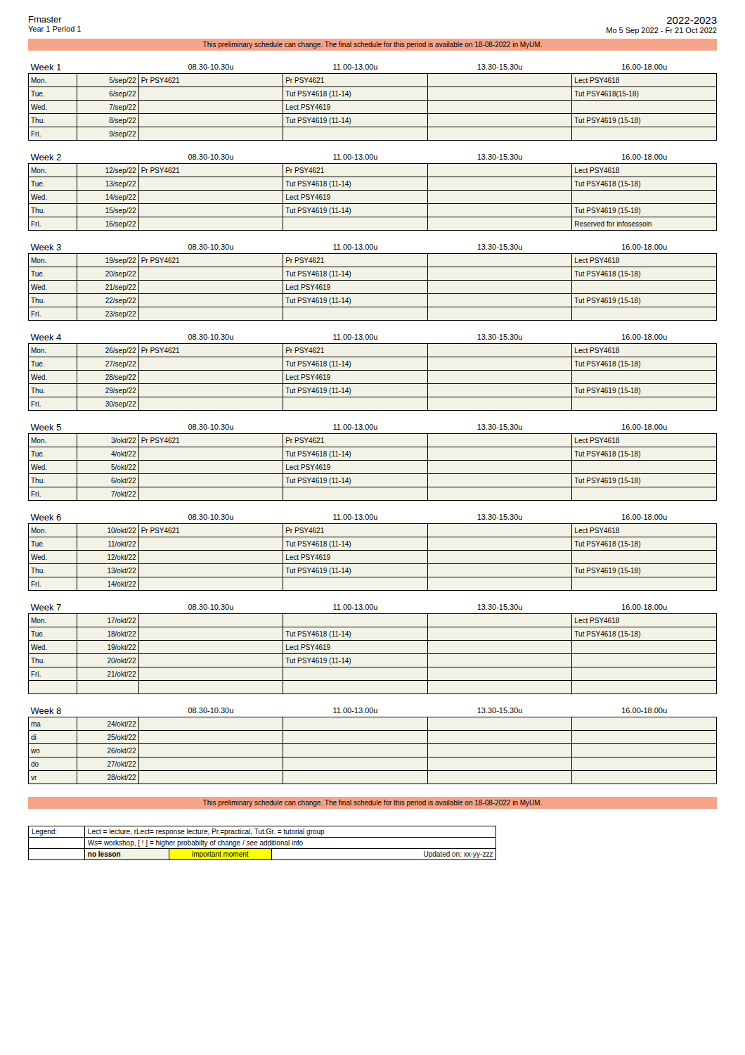Fmaster
Year 1 Period 1
2022-2023
Mo 5 Sep 2022 - Fr 21 Oct 2022
This preliminary schedule can change. The final schedule for this period is available on 18-08-2022 in MyUM.
| Week 1 | 08.30-10.30u | 11.00-13.00u | 13.30-15.30u | 16.00-18.00u |
| Mon. | 5/sep/22 | Pr PSY4621 | Pr PSY4621 | | Lect PSY4618 |
| Tue. | 6/sep/22 | | Tut PSY4618 (11-14) | | Tut PSY4618(15-18) |
| Wed. | 7/sep/22 | | Lect PSY4619 | | |
| Thu. | 8/sep/22 | | Tut PSY4619 (11-14) | | Tut PSY4619 (15-18) |
| Fri. | 9/sep/22 | | | | |
| Week 2 | 08.30-10.30u | 11.00-13.00u | 13.30-15.30u | 16.00-18.00u |
| Mon. | 12/sep/22 | Pr PSY4621 | Pr PSY4621 | | Lect PSY4618 |
| Tue. | 13/sep/22 | | Tut PSY4618 (11-14) | | Tut PSY4618 (15-18) |
| Wed. | 14/sep/22 | | Lect PSY4619 | | |
| Thu. | 15/sep/22 | | Tut PSY4619 (11-14) | | Tut PSY4619 (15-18) |
| Fri. | 16/sep/22 | | | | Reserved for infosessoin |
| Week 3 | 08.30-10.30u | 11.00-13.00u | 13.30-15.30u | 16.00-18.00u |
| Mon. | 19/sep/22 | Pr PSY4621 | Pr PSY4621 | | Lect PSY4618 |
| Tue. | 20/sep/22 | | Tut PSY4618 (11-14) | | Tut PSY4618 (15-18) |
| Wed. | 21/sep/22 | | Lect PSY4619 | | |
| Thu. | 22/sep/22 | | Tut PSY4619 (11-14) | | Tut PSY4619 (15-18) |
| Fri. | 23/sep/22 | | | | |
| Week 4 | 08.30-10.30u | 11.00-13.00u | 13.30-15.30u | 16.00-18.00u |
| Mon. | 26/sep/22 | Pr PSY4621 | Pr PSY4621 | | Lect PSY4618 |
| Tue. | 27/sep/22 | | Tut PSY4618 (11-14) | | Tut PSY4618 (15-18) |
| Wed. | 28/sep/22 | | Lect PSY4619 | | |
| Thu. | 29/sep/22 | | Tut PSY4619 (11-14) | | Tut PSY4619 (15-18) |
| Fri. | 30/sep/22 | | | | |
| Week 5 | 08.30-10.30u | 11.00-13.00u | 13.30-15.30u | 16.00-18.00u |
| Mon. | 3/okt/22 | Pr PSY4621 | Pr PSY4621 | | Lect PSY4618 |
| Tue. | 4/okt/22 | | Tut PSY4618 (11-14) | | Tut PSY4618 (15-18) |
| Wed. | 5/okt/22 | | Lect PSY4619 | | |
| Thu. | 6/okt/22 | | Tut PSY4619 (11-14) | | Tut PSY4619 (15-18) |
| Fri. | 7/okt/22 | | | | |
| Week 6 | 08.30-10.30u | 11.00-13.00u | 13.30-15.30u | 16.00-18.00u |
| Mon. | 10/okt/22 | Pr PSY4621 | Pr PSY4621 | | Lect PSY4618 |
| Tue. | 11/okt/22 | | Tut PSY4618 (11-14) | | Tut PSY4618 (15-18) |
| Wed. | 12/okt/22 | | Lect PSY4619 | | |
| Thu. | 13/okt/22 | | Tut PSY4619 (11-14) | | Tut PSY4619 (15-18) |
| Fri. | 14/okt/22 | | | | |
| Week 7 | 08.30-10.30u | 11.00-13.00u | 13.30-15.30u | 16.00-18.00u |
| Mon. | 17/okt/22 | | | | Lect PSY4618 |
| Tue. | 18/okt/22 | | Tut PSY4618 (11-14) | | Tut PSY4618 (15-18) |
| Wed. | 19/okt/22 | | Lect PSY4619 | | |
| Thu. | 20/okt/22 | | Tut PSY4619 (11-14) | | |
| Fri. | 21/okt/22 | | | | |
| Week 8 | 08.30-10.30u | 11.00-13.00u | 13.30-15.30u | 16.00-18.00u |
| ma | 24/okt/22 | | | | |
| di | 25/okt/22 | | | | |
| wo | 26/okt/22 | | | | |
| do | 27/okt/22 | | | | |
| vr | 28/okt/22 | | | | |
This preliminary schedule can change. The final schedule for this period is available on 18-08-2022 in MyUM.
| Legend: | Lect = lecture, rLect= response lecture, Pr.=practical, Tut.Gr. = tutorial group |
| | Ws= workshop, [ ! ] = higher probabilty of change / see additional info |
| | no lesson | important moment | Updated on: xx-yy-zzz |